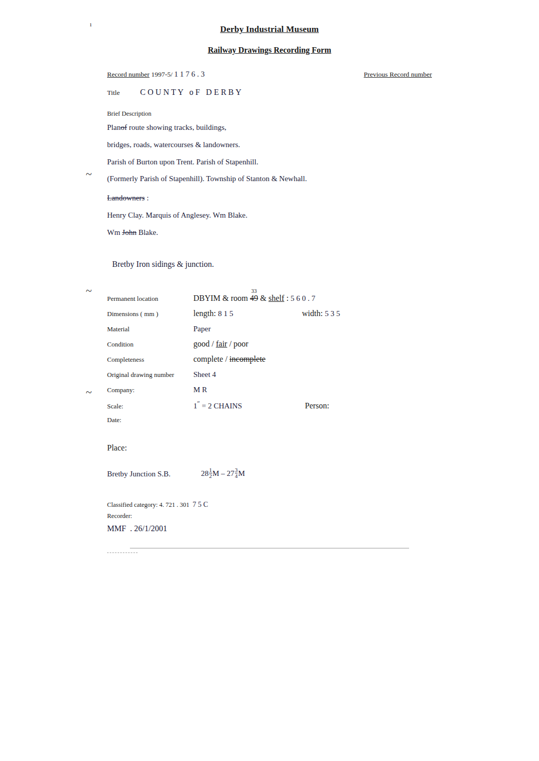ı
~
~
~
Derby Industrial Museum
Railway Drawings Recording Form
Record number 1997-5/ 1 1 7 6 . 3
Previous Record number
Title C O U N T Y o F D E R B Y
Brief Description
Planof route showing tracks, buildings,
bridges, roads, watercourses & landowners.
Parish of Burton upon Trent. Parish of Stapenhill.
(Formerly Parish of Stapenhill). Township of Stanton & Newhall.
Landowners :
Henry Clay. Marquis of Anglesey. Wm Blake.
Wm John Blake.
Bretby Iron sidings & junction.
Permanent location
DBYIM & room 3349 & shelf : 5 6 0 . 7
Dimensions ( mm )
length: 8 1 5 width: 5 3 5
Material
Paper
Condition
good / fair / poor
Completeness
complete / incomplete
Original drawing number
Sheet 4
Company:
M R
Scale:
1″ = 2 CHAINS Person:
Date:
Place:
Bretby Junction S.B. 2812 M – 2734 M
Classified category: 4. 721 . 301 7 5 C
Recorder:
MMF . 26/1/2001